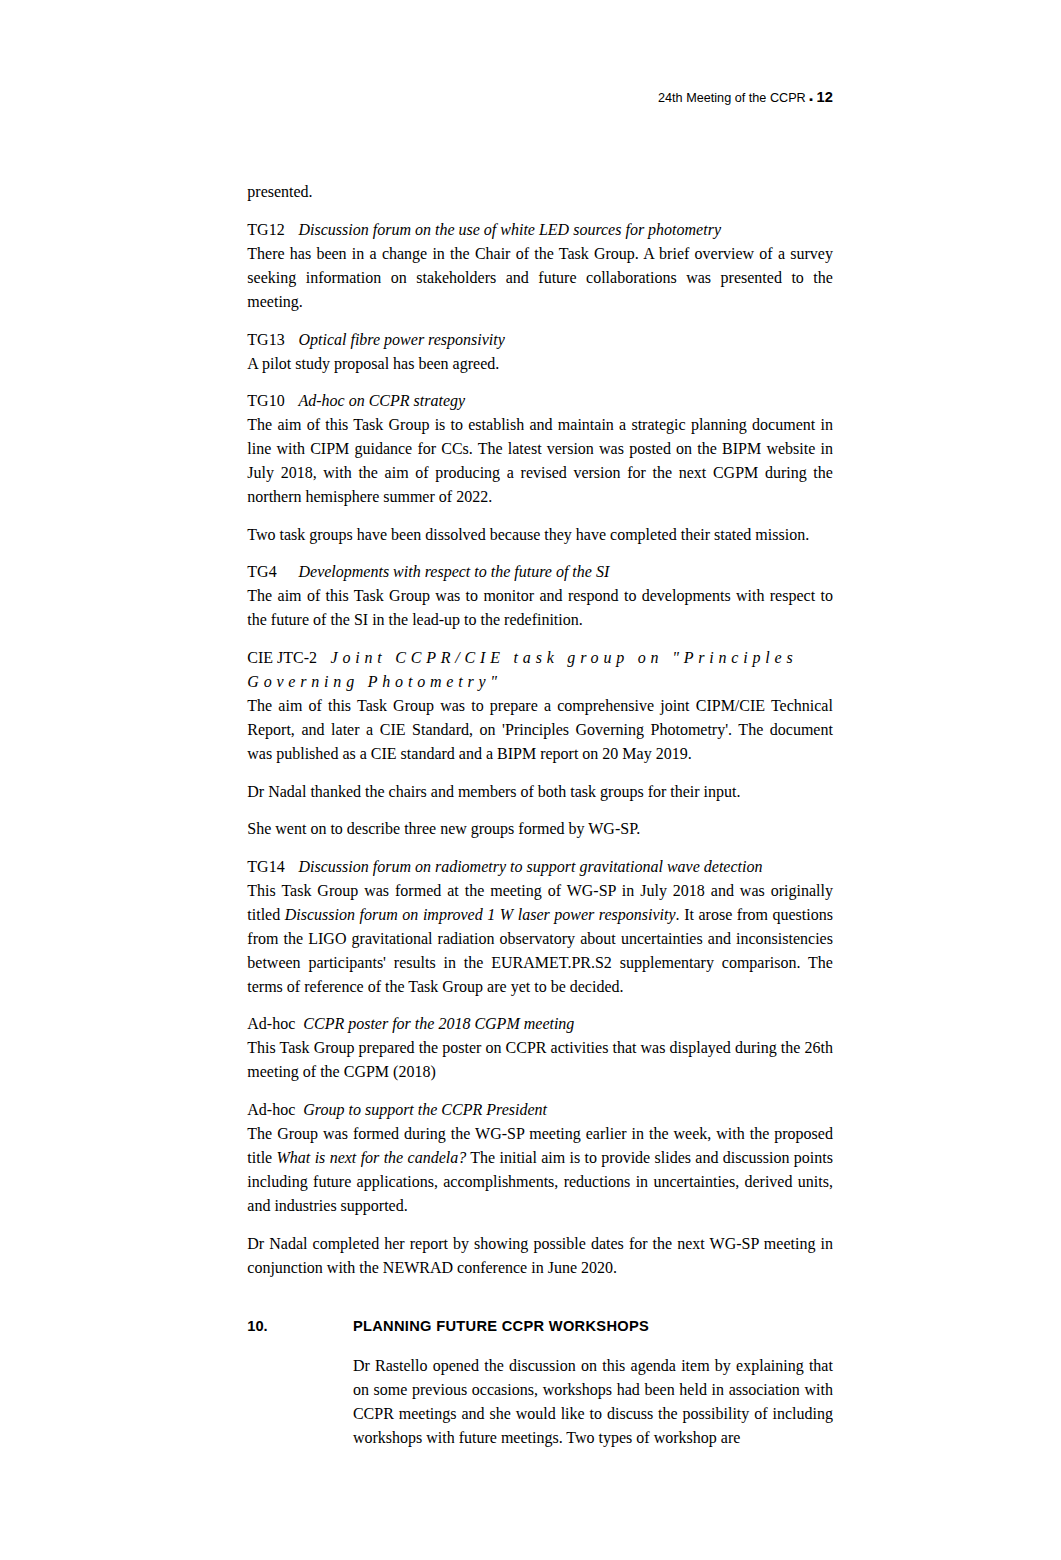24th Meeting of the CCPR ▪ 12
presented.
TG12 Discussion forum on the use of white LED sources for photometry
There has been in a change in the Chair of the Task Group. A brief overview of a survey seeking information on stakeholders and future collaborations was presented to the meeting.
TG13 Optical fibre power responsivity
A pilot study proposal has been agreed.
TG10 Ad-hoc on CCPR strategy
The aim of this Task Group is to establish and maintain a strategic planning document in line with CIPM guidance for CCs. The latest version was posted on the BIPM website in July 2018, with the aim of producing a revised version for the next CGPM during the northern hemisphere summer of 2022.
Two task groups have been dissolved because they have completed their stated mission.
TG4 Developments with respect to the future of the SI
The aim of this Task Group was to monitor and respond to developments with respect to the future of the SI in the lead-up to the redefinition.
CIE JTC-2 Joint CCPR/CIE task group on "Principles Governing Photometry"
The aim of this Task Group was to prepare a comprehensive joint CIPM/CIE Technical Report, and later a CIE Standard, on 'Principles Governing Photometry'. The document was published as a CIE standard and a BIPM report on 20 May 2019.
Dr Nadal thanked the chairs and members of both task groups for their input.
She went on to describe three new groups formed by WG-SP.
TG14 Discussion forum on radiometry to support gravitational wave detection
This Task Group was formed at the meeting of WG-SP in July 2018 and was originally titled Discussion forum on improved 1 W laser power responsivity. It arose from questions from the LIGO gravitational radiation observatory about uncertainties and inconsistencies between participants' results in the EURAMET.PR.S2 supplementary comparison. The terms of reference of the Task Group are yet to be decided.
Ad-hoc CCPR poster for the 2018 CGPM meeting
This Task Group prepared the poster on CCPR activities that was displayed during the 26th meeting of the CGPM (2018)
Ad-hoc Group to support the CCPR President
The Group was formed during the WG-SP meeting earlier in the week, with the proposed title What is next for the candela? The initial aim is to provide slides and discussion points including future applications, accomplishments, reductions in uncertainties, derived units, and industries supported.
Dr Nadal completed her report by showing possible dates for the next WG-SP meeting in conjunction with the NEWRAD conference in June 2020.
10.
PLANNING FUTURE CCPR WORKSHOPS
Dr Rastello opened the discussion on this agenda item by explaining that on some previous occasions, workshops had been held in association with CCPR meetings and she would like to discuss the possibility of including workshops with future meetings. Two types of workshop are